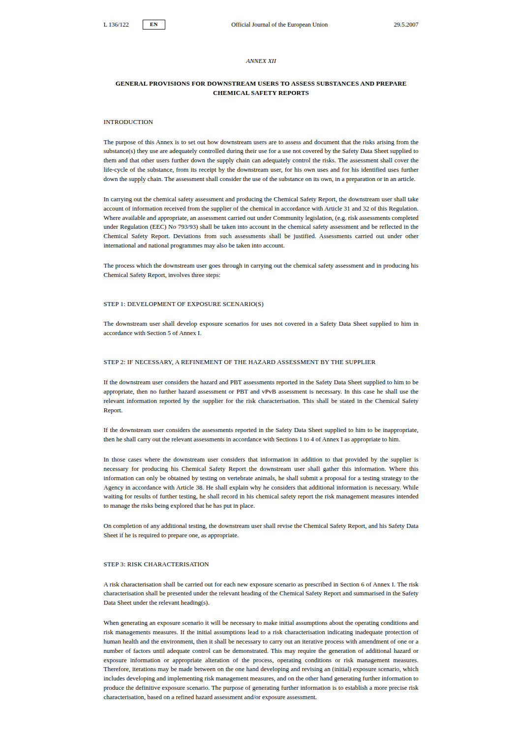L 136/122 EN Official Journal of the European Union 29.5.2007
ANNEX XII
General provisions for downstream users to assess substances and prepare chemical safety reports
Introduction
The purpose of this Annex is to set out how downstream users are to assess and document that the risks arising from the substance(s) they use are adequately controlled during their use for a use not covered by the Safety Data Sheet supplied to them and that other users further down the supply chain can adequately control the risks. The assessment shall cover the life-cycle of the substance, from its receipt by the downstream user, for his own uses and for his identified uses further down the supply chain. The assessment shall consider the use of the substance on its own, in a preparation or in an article.
In carrying out the chemical safety assessment and producing the Chemical Safety Report, the downstream user shall take account of information received from the supplier of the chemical in accordance with Article 31 and 32 of this Regulation. Where available and appropriate, an assessment carried out under Community legislation, (e.g. risk assessments completed under Regulation (EEC) No 793/93) shall be taken into account in the chemical safety assessment and be reflected in the Chemical Safety Report. Deviations from such assessments shall be justified. Assessments carried out under other international and national programmes may also be taken into account.
The process which the downstream user goes through in carrying out the chemical safety assessment and in producing his Chemical Safety Report, involves three steps:
Step 1: Development of exposure scenario(s)
The downstream user shall develop exposure scenarios for uses not covered in a Safety Data Sheet supplied to him in accordance with Section 5 of Annex I.
Step 2: If necessary, a refinement of the hazard assessment by the supplier
If the downstream user considers the hazard and PBT assessments reported in the Safety Data Sheet supplied to him to be appropriate, then no further hazard assessment or PBT and vPvB assessment is necessary. In this case he shall use the relevant information reported by the supplier for the risk characterisation. This shall be stated in the Chemical Safety Report.
If the downstream user considers the assessments reported in the Safety Data Sheet supplied to him to be inappropriate, then he shall carry out the relevant assessments in accordance with Sections 1 to 4 of Annex I as appropriate to him.
In those cases where the downstream user considers that information in addition to that provided by the supplier is necessary for producing his Chemical Safety Report the downstream user shall gather this information. Where this information can only be obtained by testing on vertebrate animals, he shall submit a proposal for a testing strategy to the Agency in accordance with Article 38. He shall explain why he considers that additional information is necessary. While waiting for results of further testing, he shall record in his chemical safety report the risk management measures intended to manage the risks being explored that he has put in place.
On completion of any additional testing, the downstream user shall revise the Chemical Safety Report, and his Safety Data Sheet if he is required to prepare one, as appropriate.
Step 3: Risk characterisation
A risk characterisation shall be carried out for each new exposure scenario as prescribed in Section 6 of Annex I. The risk characterisation shall be presented under the relevant heading of the Chemical Safety Report and summarised in the Safety Data Sheet under the relevant heading(s).
When generating an exposure scenario it will be necessary to make initial assumptions about the operating conditions and risk managements measures. If the initial assumptions lead to a risk characterisation indicating inadequate protection of human health and the environment, then it shall be necessary to carry out an iterative process with amendment of one or a number of factors until adequate control can be demonstrated. This may require the generation of additional hazard or exposure information or appropriate alteration of the process, operating conditions or risk management measures. Therefore, iterations may be made between on the one hand developing and revising an (initial) exposure scenario, which includes developing and implementing risk management measures, and on the other hand generating further information to produce the definitive exposure scenario. The purpose of generating further information is to establish a more precise risk characterisation, based on a refined hazard assessment and/or exposure assessment.